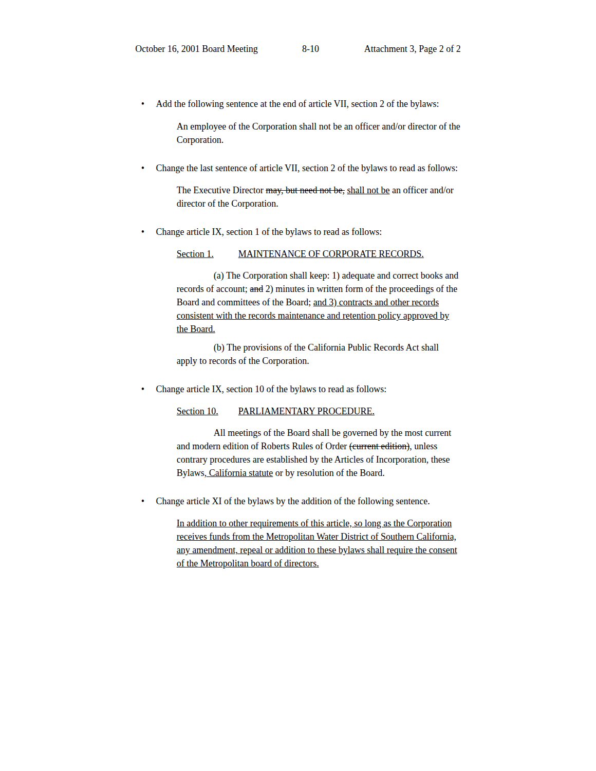October 16, 2001 Board Meeting
8-10
Attachment 3, Page 2 of 2
Add the following sentence at the end of article VII, section 2 of the bylaws:
An employee of the Corporation shall not be an officer and/or director of the Corporation.
Change the last sentence of article VII, section 2 of the bylaws to read as follows:
The Executive Director may, but need not be, shall not be an officer and/or director of the Corporation.
Change article IX, section 1 of the bylaws to read as follows:
Section 1. MAINTENANCE OF CORPORATE RECORDS.
(a) The Corporation shall keep: 1) adequate and correct books and records of account; and 2) minutes in written form of the proceedings of the Board and committees of the Board; and 3) contracts and other records consistent with the records maintenance and retention policy approved by the Board.
(b) The provisions of the California Public Records Act shall apply to records of the Corporation.
Change article IX, section 10 of the bylaws to read as follows:
Section 10. PARLIAMENTARY PROCEDURE.
All meetings of the Board shall be governed by the most current and modern edition of Roberts Rules of Order (current edition), unless contrary procedures are established by the Articles of Incorporation, these Bylaws, California statute or by resolution of the Board.
Change article XI of the bylaws by the addition of the following sentence.
In addition to other requirements of this article, so long as the Corporation receives funds from the Metropolitan Water District of Southern California, any amendment, repeal or addition to these bylaws shall require the consent of the Metropolitan board of directors.